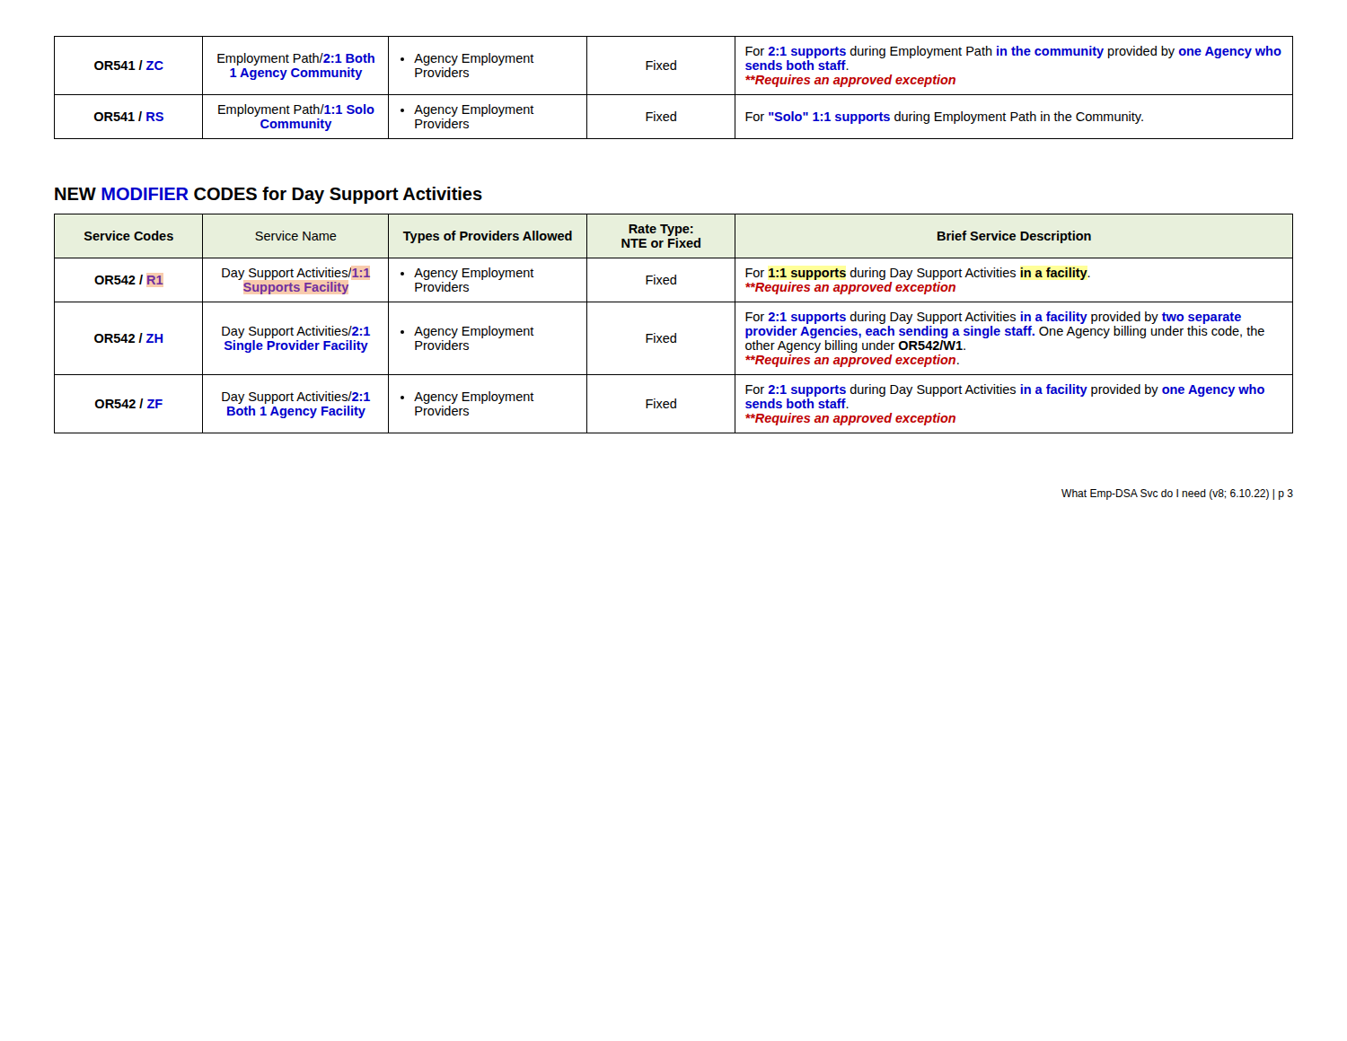| OR541 / ZC | Employment Path/ 2:1 Both 1 Agency Community | Agency Employment Providers | Fixed | For 2:1 supports during Employment Path in the community provided by one Agency who sends both staff . **Requires an approved exception |
| OR541 / RS | Employment Path/ 1:1 Solo Community | Agency Employment Providers | Fixed | For "Solo" 1:1 supports during Employment Path in the Community. |
NEW MODIFIER CODES for Day Support Activities
| Service Codes | Service Name | Types of Providers Allowed | Rate Type: NTE or Fixed | Brief Service Description |
| --- | --- | --- | --- | --- |
| OR542 / R1 | Day Support Activities/ 1:1 Supports Facility | Agency Employment Providers | Fixed | For 1:1 supports during Day Support Activities in a facility . **Requires an approved exception |
| OR542 / ZH | Day Support Activities/ 2:1 Single Provider Facility | Agency Employment Providers | Fixed | For 2:1 supports during Day Support Activities in a facility provided by two separate provider Agencies, each sending a single staff. One Agency billing under this code, the other Agency billing under OR542/W1 . **Requires an approved exception . |
| OR542 / ZF | Day Support Activities/ 2:1 Both 1 Agency Facility | Agency Employment Providers | Fixed | For 2:1 supports during Day Support Activities in a facility provided by one Agency who sends both staff . **Requires an approved exception |
What Emp-DSA Svc do I need (v8; 6.10.22) | p 3